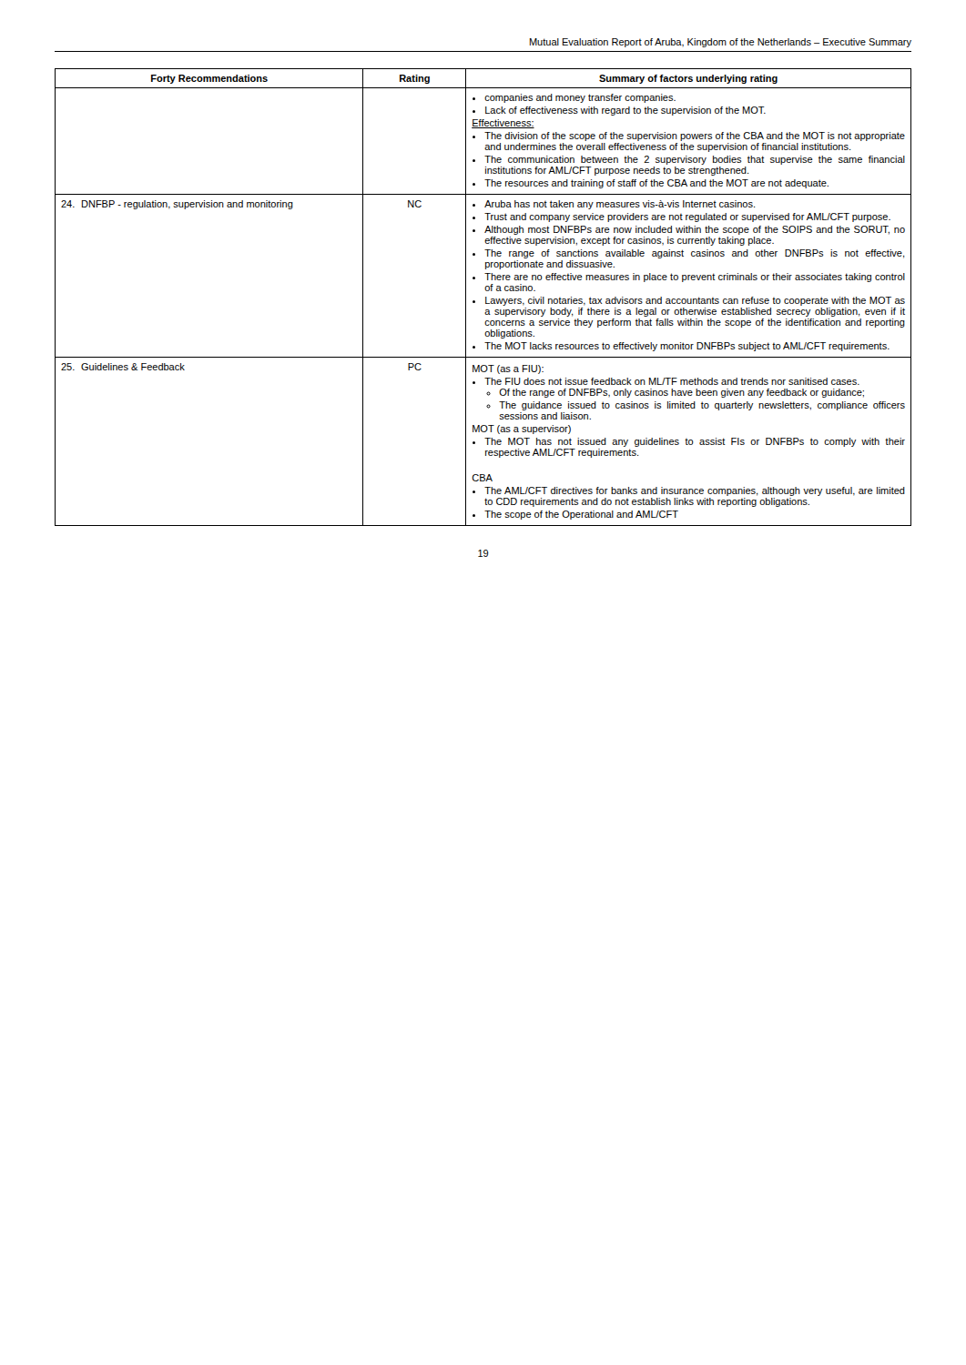Mutual Evaluation Report of Aruba, Kingdom of the Netherlands – Executive Summary
| Forty Recommendations | Rating | Summary of factors underlying rating |
| --- | --- | --- |
| | | companies and money transfer companies. Lack of effectiveness with regard to the supervision of the MOT. Effectiveness: The division of the scope of the supervision powers of the CBA and the MOT is not appropriate and undermines the overall effectiveness of the supervision of financial institutions. The communication between the 2 supervisory bodies that supervise the same financial institutions for AML/CFT purpose needs to be strengthened. The resources and training of staff of the CBA and the MOT are not adequate. |
| 24. DNFBP - regulation, supervision and monitoring | NC | Aruba has not taken any measures vis-à-vis Internet casinos. Trust and company service providers are not regulated or supervised for AML/CFT purpose. Although most DNFBPs are now included within the scope of the SOIPS and the SORUT, no effective supervision, except for casinos, is currently taking place. The range of sanctions available against casinos and other DNFBPs is not effective, proportionate and dissuasive. There are no effective measures in place to prevent criminals or their associates taking control of a casino. Lawyers, civil notaries, tax advisors and accountants can refuse to cooperate with the MOT as a supervisory body, if there is a legal or otherwise established secrecy obligation, even if it concerns a service they perform that falls within the scope of the identification and reporting obligations. The MOT lacks resources to effectively monitor DNFBPs subject to AML/CFT requirements. |
| 25. Guidelines & Feedback | PC | MOT (as a FIU): The FIU does not issue feedback on ML/TF methods and trends nor sanitised cases. Of the range of DNFBPs, only casinos have been given any feedback or guidance; The guidance issued to casinos is limited to quarterly newsletters, compliance officers sessions and liaison. MOT (as a supervisor) The MOT has not issued any guidelines to assist FIs or DNFBPs to comply with their respective AML/CFT requirements. CBA The AML/CFT directives for banks and insurance companies, although very useful, are limited to CDD requirements and do not establish links with reporting obligations. The scope of the Operational and AML/CFT |
19